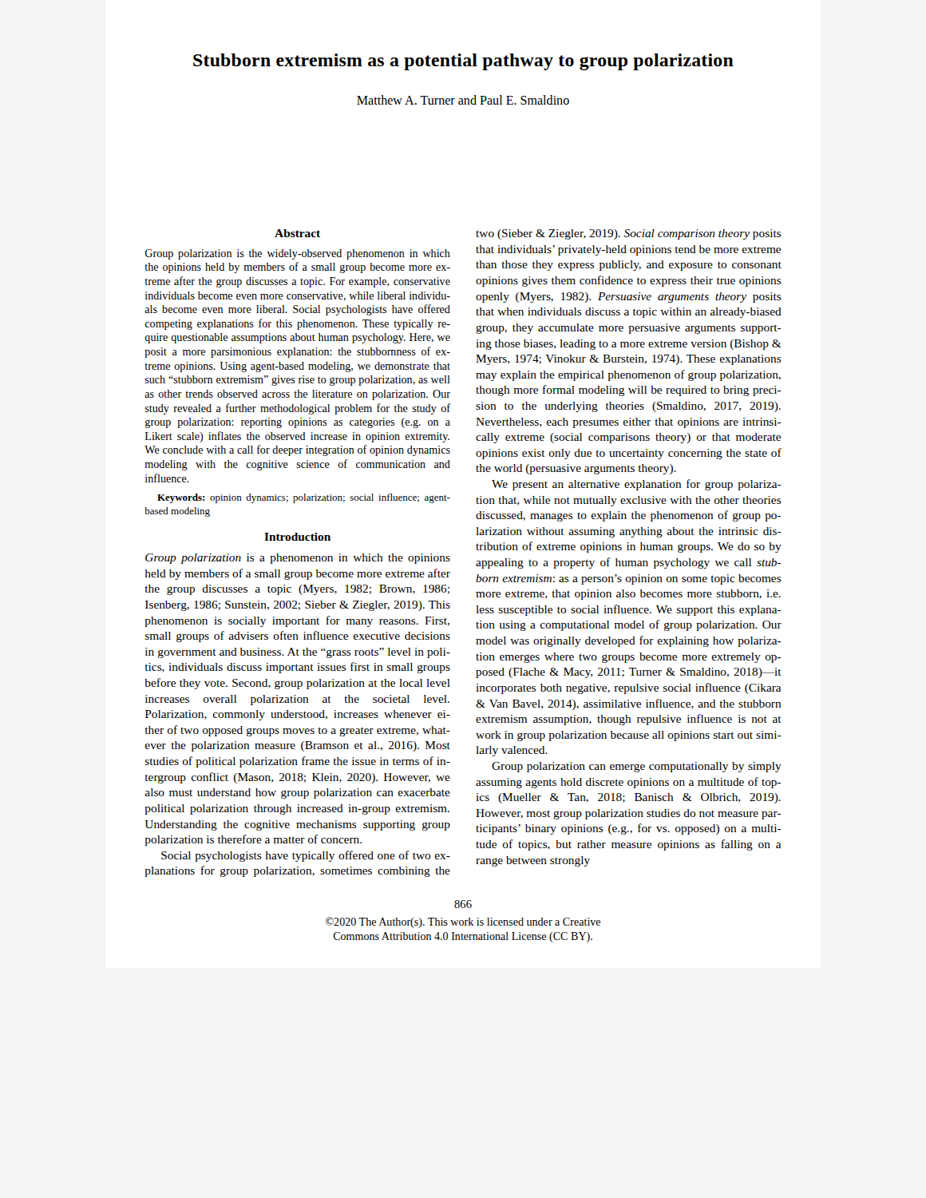Stubborn extremism as a potential pathway to group polarization
Matthew A. Turner and Paul E. Smaldino
Abstract
Group polarization is the widely-observed phenomenon in which the opinions held by members of a small group become more extreme after the group discusses a topic. For example, conservative individuals become even more conservative, while liberal individuals become even more liberal. Social psychologists have offered competing explanations for this phenomenon. These typically require questionable assumptions about human psychology. Here, we posit a more parsimonious explanation: the stubbornness of extreme opinions. Using agent-based modeling, we demonstrate that such “stubborn extremism” gives rise to group polarization, as well as other trends observed across the literature on polarization. Our study revealed a further methodological problem for the study of group polarization: reporting opinions as categories (e.g. on a Likert scale) inflates the observed increase in opinion extremity. We conclude with a call for deeper integration of opinion dynamics modeling with the cognitive science of communication and influence.
Keywords: opinion dynamics; polarization; social influence; agent-based modeling
Introduction
Group polarization is a phenomenon in which the opinions held by members of a small group become more extreme after the group discusses a topic (Myers, 1982; Brown, 1986; Isenberg, 1986; Sunstein, 2002; Sieber & Ziegler, 2019). This phenomenon is socially important for many reasons. First, small groups of advisers often influence executive decisions in government and business. At the “grass roots” level in politics, individuals discuss important issues first in small groups before they vote. Second, group polarization at the local level increases overall polarization at the societal level. Polarization, commonly understood, increases whenever either of two opposed groups moves to a greater extreme, whatever the polarization measure (Bramson et al., 2016). Most studies of political polarization frame the issue in terms of intergroup conflict (Mason, 2018; Klein, 2020). However, we also must understand how group polarization can exacerbate political polarization through increased in-group extremism. Understanding the cognitive mechanisms supporting group polarization is therefore a matter of concern.
Social psychologists have typically offered one of two explanations for group polarization, sometimes combining the two (Sieber & Ziegler, 2019). Social comparison theory posits that individuals’ privately-held opinions tend be more extreme than those they express publicly, and exposure to consonant opinions gives them confidence to express their true opinions openly (Myers, 1982). Persuasive arguments theory posits that when individuals discuss a topic within an already-biased group, they accumulate more persuasive arguments supporting those biases, leading to a more extreme version (Bishop & Myers, 1974; Vinokur & Burstein, 1974). These explanations may explain the empirical phenomenon of group polarization, though more formal modeling will be required to bring precision to the underlying theories (Smaldino, 2017, 2019). Nevertheless, each presumes either that opinions are intrinsically extreme (social comparisons theory) or that moderate opinions exist only due to uncertainty concerning the state of the world (persuasive arguments theory).
We present an alternative explanation for group polarization that, while not mutually exclusive with the other theories discussed, manages to explain the phenomenon of group polarization without assuming anything about the intrinsic distribution of extreme opinions in human groups. We do so by appealing to a property of human psychology we call stubborn extremism: as a person’s opinion on some topic becomes more extreme, that opinion also becomes more stubborn, i.e. less susceptible to social influence. We support this explanation using a computational model of group polarization. Our model was originally developed for explaining how polarization emerges where two groups become more extremely opposed (Flache & Macy, 2011; Turner & Smaldino, 2018)—it incorporates both negative, repulsive social influence (Cikara & Van Bavel, 2014), assimilative influence, and the stubborn extremism assumption, though repulsive influence is not at work in group polarization because all opinions start out similarly valenced.
Group polarization can emerge computationally by simply assuming agents hold discrete opinions on a multitude of topics (Mueller & Tan, 2018; Banisch & Olbrich, 2019). However, most group polarization studies do not measure participants’ binary opinions (e.g., for vs. opposed) on a multitude of topics, but rather measure opinions as falling on a range between strongly
866
©2020 The Author(s). This work is licensed under a Creative
Commons Attribution 4.0 International License (CC BY).